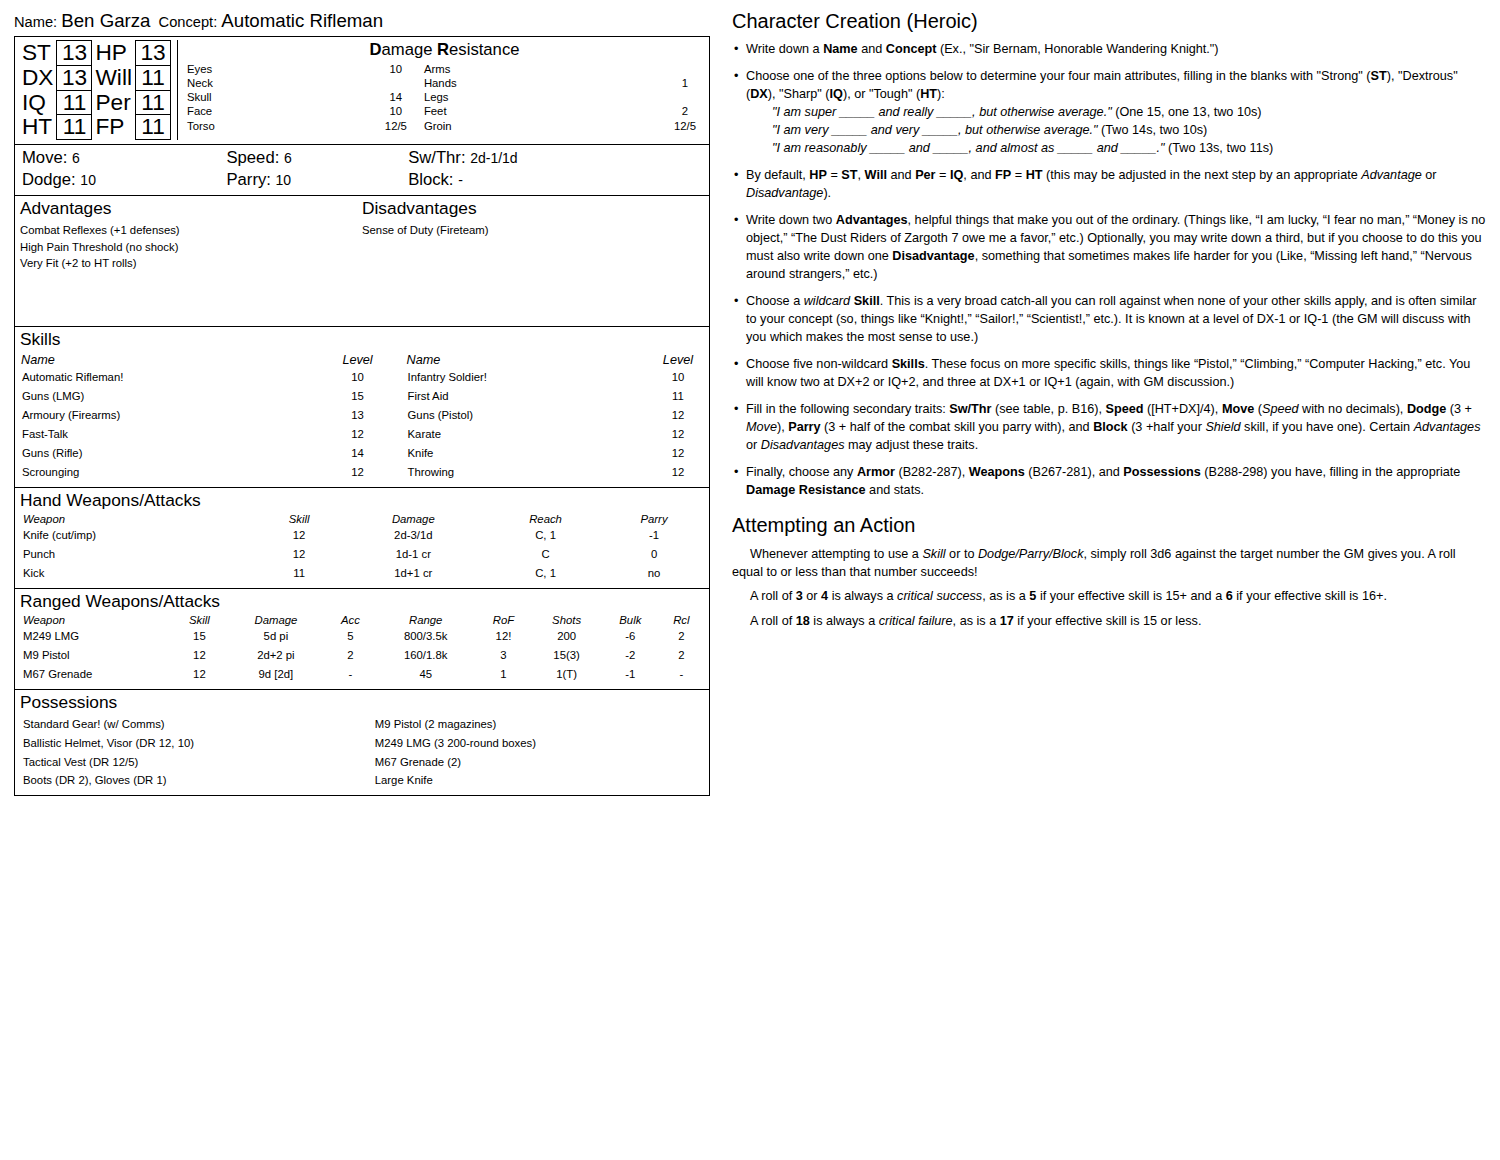Name: Ben Garza Concept: Automatic Rifleman
| ST | 13 | HP | 13 |
| DX | 13 | Will | 11 |
| IQ | 11 | Per | 11 |
| HT | 11 | FP | 11 |
Damage Resistance
| Eyes | 10 | Arms | |
| Neck | | Hands | 1 |
| Skull | 14 | Legs | |
| Face | 10 | Feet | 2 |
| Torso | 12/5 | Groin | 12/5 |
| Move: 6 | Speed: 6 | Sw/Thr: 2d-1/1d |
| Dodge: 10 | Parry: 10 | Block: - |
Advantages
Combat Reflexes (+1 defenses)
High Pain Threshold (no shock)
Very Fit (+2 to HT rolls)
Disadvantages
Sense of Duty (Fireteam)
Skills
| Name | Level | | Name | Level |
| Automatic Rifleman! | 10 | | Infantry Soldier! | 10 |
| Guns (LMG) | 15 | | First Aid | 11 |
| Armoury (Firearms) | 13 | | Guns (Pistol) | 12 |
| Fast-Talk | 12 | | Karate | 12 |
| Guns (Rifle) | 14 | | Knife | 12 |
| Scrounging | 12 | | Throwing | 12 |
Hand Weapons/Attacks
| Weapon | Skill | Damage | Reach | Parry |
| --- | --- | --- | --- | --- |
| Knife (cut/imp) | 12 | 2d-3/1d | C, 1 | -1 |
| Punch | 12 | 1d-1 cr | C | 0 |
| Kick | 11 | 1d+1 cr | C, 1 | no |
Ranged Weapons/Attacks
| Weapon | Skill | Damage | Acc | Range | RoF | Shots | Bulk | Rcl |
| --- | --- | --- | --- | --- | --- | --- | --- | --- |
| M249 LMG | 15 | 5d pi | 5 | 800/3.5k | 12! | 200 | -6 | 2 |
| M9 Pistol | 12 | 2d+2 pi | 2 | 160/1.8k | 3 | 15(3) | -2 | 2 |
| M67 Grenade | 12 | 9d [2d] | - | 45 | 1 | 1(T) | -1 | - |
Possessions
| Standard Gear! (w/ Comms) | M9 Pistol (2 magazines) |
| Ballistic Helmet, Visor (DR 12, 10) | M249 LMG (3 200-round boxes) |
| Tactical Vest (DR 12/5) | M67 Grenade (2) |
| Boots (DR 2), Gloves (DR 1) | Large Knife |
Character Creation (Heroic)
Write down a Name and Concept (Ex., "Sir Bernam, Honorable Wandering Knight.")
Choose one of the three options below to determine your four main attributes, filling in the blanks with "Strong" (ST), "Dextrous" (DX), "Sharp" (IQ), or "Tough" (HT): "I am super _____ and really _____, but otherwise average." (One 15, one 13, two 10s) "I am very _____ and very _____, but otherwise average." (Two 14s, two 10s) "I am reasonably _____ and _____, and almost as _____ and _____." (Two 13s, two 11s)
By default, HP = ST, Will and Per = IQ, and FP = HT (this may be adjusted in the next step by an appropriate Advantage or Disadvantage).
Write down two Advantages, helpful things that make you out of the ordinary. (Things like, “I am lucky, “I fear no man,” “Money is no object,” “The Dust Riders of Zargoth 7 owe me a favor,” etc.) Optionally, you may write down a third, but if you choose to do this you must also write down one Disadvantage, something that sometimes makes life harder for you (Like, “Missing left hand,” “Nervous around strangers,” etc.)
Choose a wildcard Skill. This is a very broad catch-all you can roll against when none of your other skills apply, and is often similar to your concept (so, things like “Knight!,” “Sailor!,” “Scientist!,” etc.). It is known at a level of DX-1 or IQ-1 (the GM will discuss with you which makes the most sense to use.)
Choose five non-wildcard Skills. These focus on more specific skills, things like “Pistol,” “Climbing,” “Computer Hacking,” etc. You will know two at DX+2 or IQ+2, and three at DX+1 or IQ+1 (again, with GM discussion.)
Fill in the following secondary traits: Sw/Thr (see table, p. B16), Speed ([HT+DX]/4), Move (Speed with no decimals), Dodge (3 + Move), Parry (3 + half of the combat skill you parry with), and Block (3 +half your Shield skill, if you have one). Certain Advantages or Disadvantages may adjust these traits.
Finally, choose any Armor (B282-287), Weapons (B267-281), and Possessions (B288-298) you have, filling in the appropriate Damage Resistance and stats.
Attempting an Action
Whenever attempting to use a Skill or to Dodge/Parry/Block, simply roll 3d6 against the target number the GM gives you. A roll equal to or less than that number succeeds!
A roll of 3 or 4 is always a critical success, as is a 5 if your effective skill is 15+ and a 6 if your effective skill is 16+.
A roll of 18 is always a critical failure, as is a 17 if your effective skill is 15 or less.